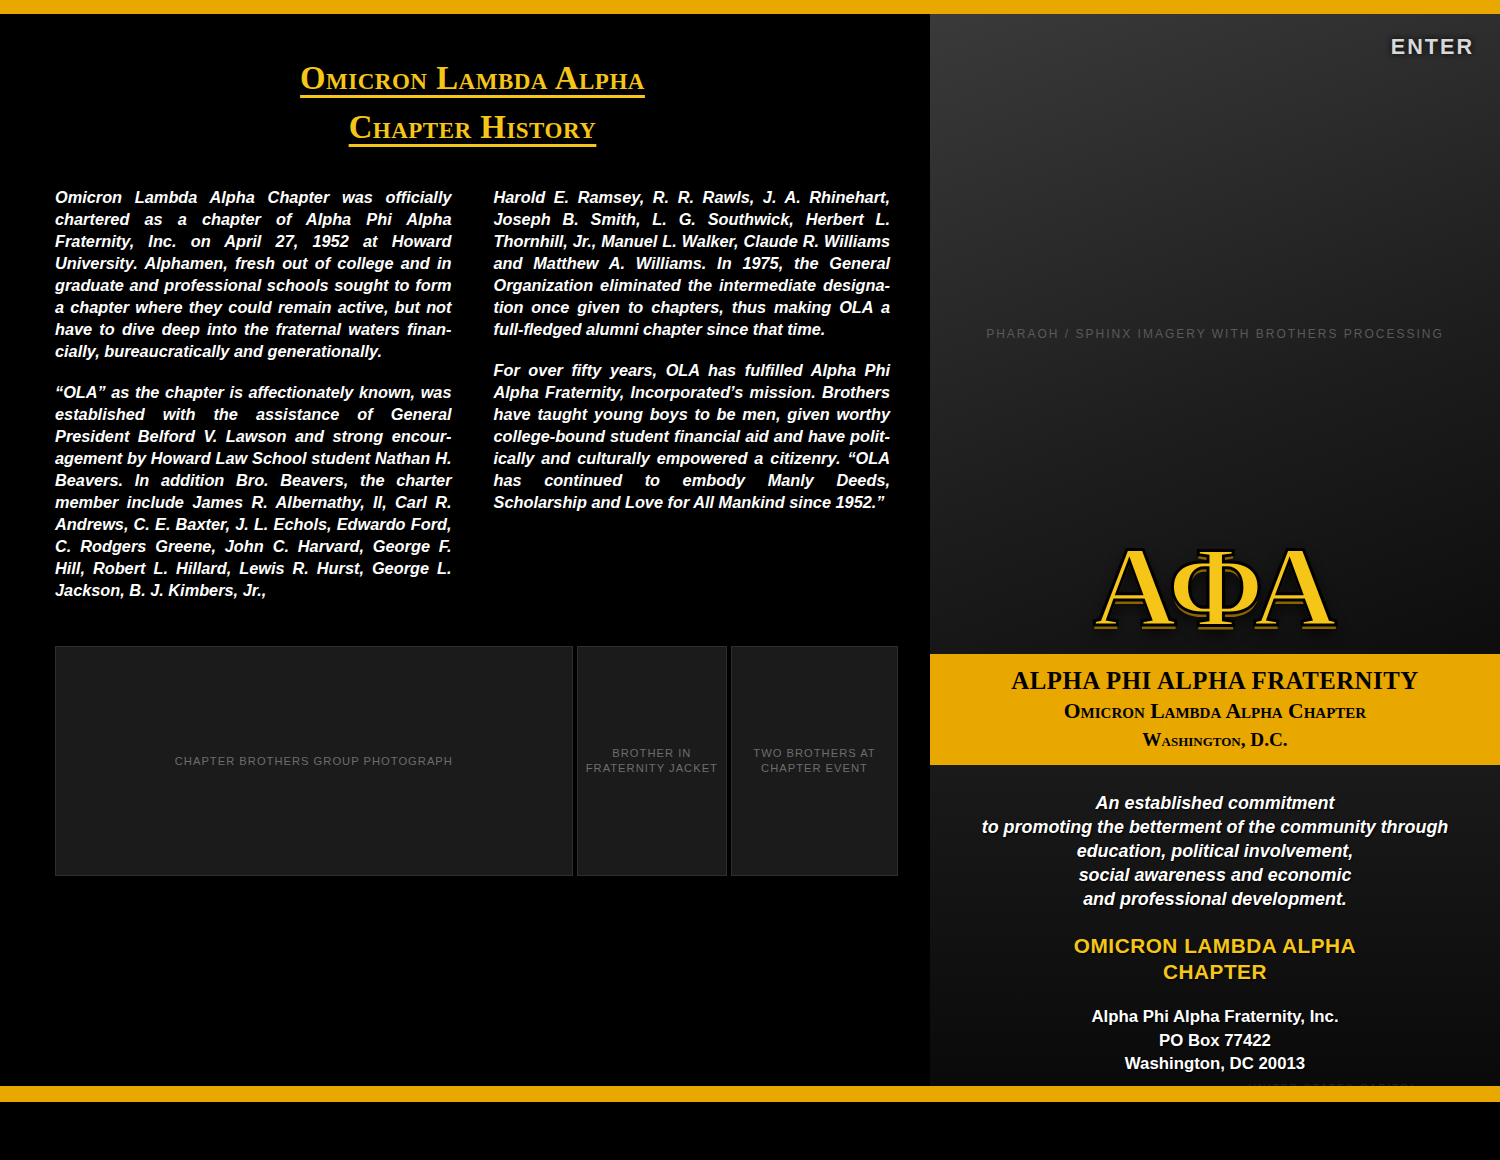Omicron Lambda Alpha
Chapter History
Omicron Lambda Alpha Chapter was officially chartered as a chapter of Alpha Phi Alpha Fraternity, Inc. on April 27, 1952 at Howard University. Alphamen, fresh out of college and in graduate and professional schools sought to form a chapter where they could remain active, but not have to dive deep into the fraternal waters financially, bureaucratically and generationally.
“OLA” as the chapter is affectionately known, was established with the assistance of General President Belford V. Lawson and strong encouragement by Howard Law School student Nathan H. Beavers. In addition Bro. Beavers, the charter member include James R. Albernathy, II, Carl R. Andrews, C. E. Baxter, J. L. Echols, Edwardo Ford, C. Rodgers Greene, John C. Harvard, George F. Hill, Robert L. Hillard, Lewis R. Hurst, George L. Jackson, B. J. Kimbers, Jr.,
Harold E. Ramsey, R. R. Rawls, J. A. Rhinehart, Joseph B. Smith, L. G. Southwick, Herbert L. Thornhill, Jr., Manuel L. Walker, Claude R. Williams and Matthew A. Williams. In 1975, the General Organization eliminated the intermediate designation once given to chapters, thus making OLA a full-fledged alumni chapter since that time.
For over fifty years, OLA has fulfilled Alpha Phi Alpha Fraternity, Incorporated’s mission. Brothers have taught young boys to be men, given worthy college-bound student financial aid and have politically and culturally empowered a citizenry. “OLA has continued to embody Manly Deeds, Scholarship and Love for All Mankind since 1952.”
Chapter brothers group photograph
Brother in fraternity jacket
Two brothers at chapter event
ENTER
Pharaoh / Sphinx imagery with brothers processing
ΑΦΑ
ALPHA PHI ALPHA FRATERNITY
Omicron Lambda Alpha Chapter
Washington, D.C.
United States Capitol
An established commitment
to promoting the betterment of the community through
education, political involvement,
social awareness and economic
and professional development.
OMICRON LAMBDA ALPHA
CHAPTER
Alpha Phi Alpha Fraternity, Inc.
PO Box 77422
Washington, DC 20013